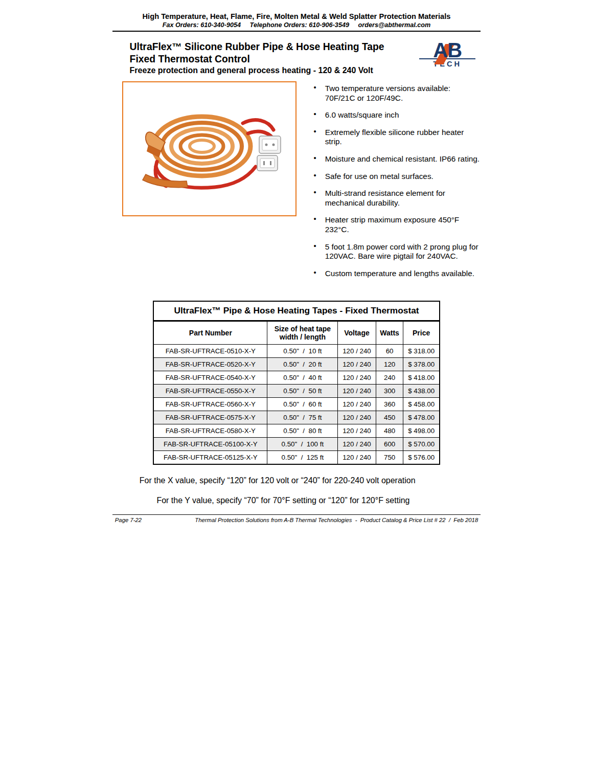High Temperature, Heat, Flame, Fire, Molten Metal & Weld Splatter Protection Materials
Fax Orders: 610-340-9054 Telephone Orders: 610-906-3549 orders@abthermal.com
UltraFlex™ Silicone Rubber Pipe & Hose Heating Tape
Fixed Thermostat Control
Freeze protection and general process heating - 120 & 240 Volt
AB
TECH
Two temperature versions available: 70F/21C or 120F/49C.
6.0 watts/square inch
Extremely flexible silicone rubber heater strip.
Moisture and chemical resistant. IP66 rating.
Safe for use on metal surfaces.
Multi-strand resistance element for mechanical durability.
Heater strip maximum exposure 450°F 232°C.
5 foot 1.8m power cord with 2 prong plug for 120VAC. Bare wire pigtail for 240VAC.
Custom temperature and lengths available.
UltraFlex™ Pipe & Hose Heating Tapes - Fixed Thermostat
| Part Number | Size of heat tape width / length | Voltage | Watts | Price |
| --- | --- | --- | --- | --- |
| FAB-SR-UFTRACE-0510-X-Y | 0.50" / 10 ft | 120 / 240 | 60 | $ 318.00 |
| FAB-SR-UFTRACE-0520-X-Y | 0.50" / 20 ft | 120 / 240 | 120 | $ 378.00 |
| FAB-SR-UFTRACE-0540-X-Y | 0.50" / 40 ft | 120 / 240 | 240 | $ 418.00 |
| FAB-SR-UFTRACE-0550-X-Y | 0.50" / 50 ft | 120 / 240 | 300 | $ 438.00 |
| FAB-SR-UFTRACE-0560-X-Y | 0.50" / 60 ft | 120 / 240 | 360 | $ 458.00 |
| FAB-SR-UFTRACE-0575-X-Y | 0.50" / 75 ft | 120 / 240 | 450 | $ 478.00 |
| FAB-SR-UFTRACE-0580-X-Y | 0.50" / 80 ft | 120 / 240 | 480 | $ 498.00 |
| FAB-SR-UFTRACE-05100-X-Y | 0.50" / 100 ft | 120 / 240 | 600 | $ 570.00 |
| FAB-SR-UFTRACE-05125-X-Y | 0.50" / 125 ft | 120 / 240 | 750 | $ 576.00 |
For the X value, specify “120” for 120 volt or “240” for 220-240 volt operation
For the Y value, specify “70” for 70°F setting or “120” for 120°F setting
Page 7-22 Thermal Protection Solutions from A-B Thermal Technologies - Product Catalog & Price List # 22 / Feb 2018